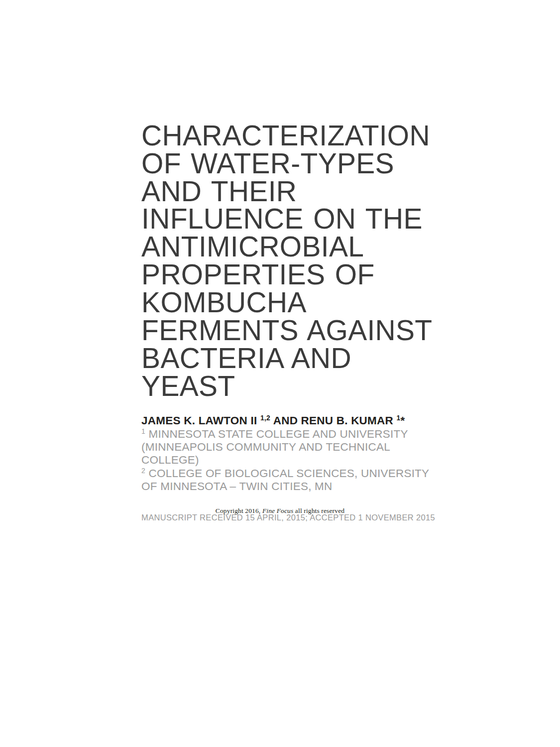Characterization of water-types and their influence on the antimicrobial properties of Kombucha ferments against bacteria and yeast
James K. Lawton II 1,2 and Renu B. Kumar 1*
1 Minnesota State College and University (Minneapolis Community and Technical College)
2 College of Biological Sciences, University of Minnesota – Twin Cities, MN
Manuscript received 15 April, 2015; accepted 1 November 2015
Copyright 2016, Fine Focus all rights reserved